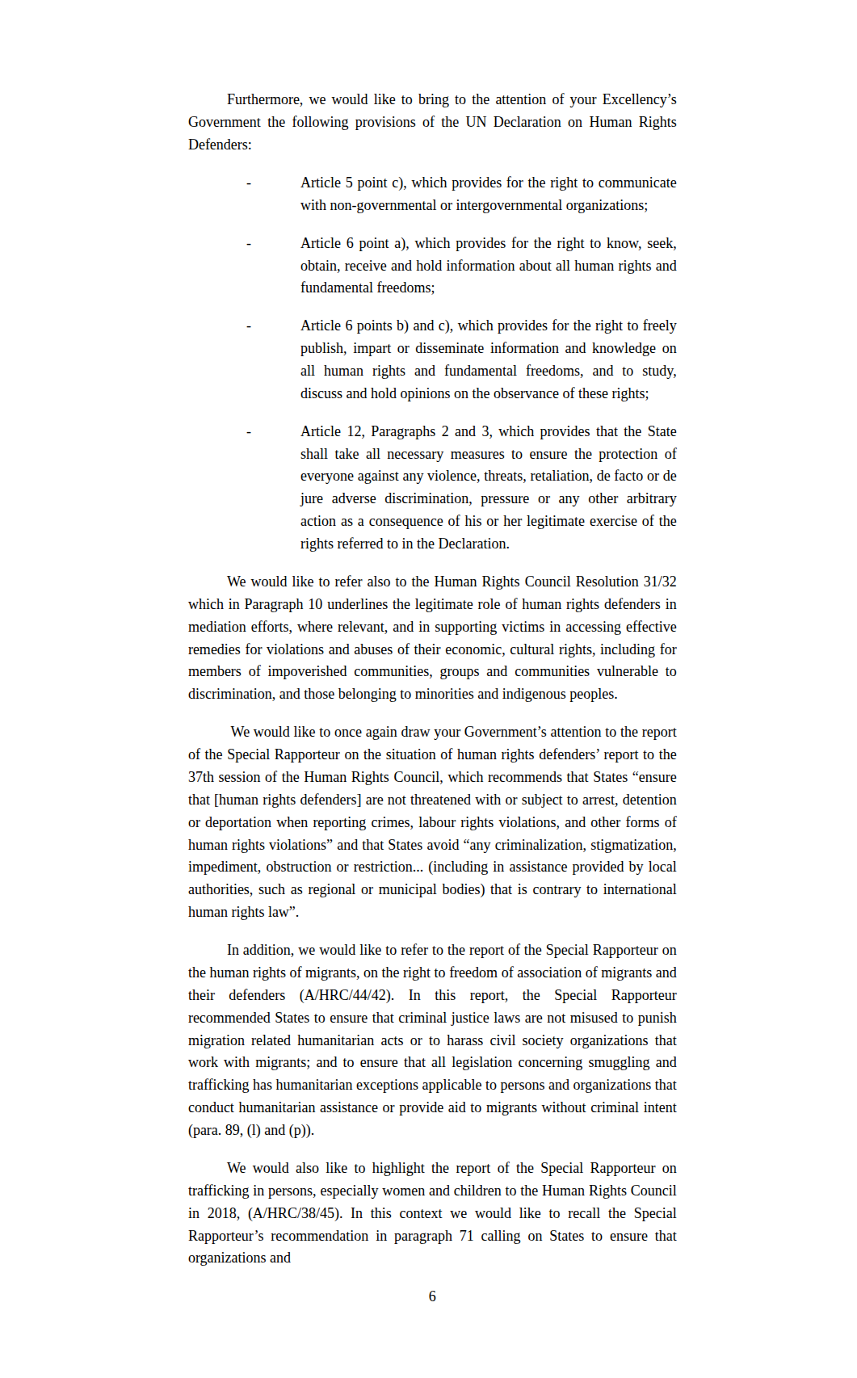Furthermore, we would like to bring to the attention of your Excellency’s Government the following provisions of the UN Declaration on Human Rights Defenders:
Article 5 point c), which provides for the right to communicate with non-governmental or intergovernmental organizations;
Article 6 point a), which provides for the right to know, seek, obtain, receive and hold information about all human rights and fundamental freedoms;
Article 6 points b) and c), which provides for the right to freely publish, impart or disseminate information and knowledge on all human rights and fundamental freedoms, and to study, discuss and hold opinions on the observance of these rights;
Article 12, Paragraphs 2 and 3, which provides that the State shall take all necessary measures to ensure the protection of everyone against any violence, threats, retaliation, de facto or de jure adverse discrimination, pressure or any other arbitrary action as a consequence of his or her legitimate exercise of the rights referred to in the Declaration.
We would like to refer also to the Human Rights Council Resolution 31/32 which in Paragraph 10 underlines the legitimate role of human rights defenders in mediation efforts, where relevant, and in supporting victims in accessing effective remedies for violations and abuses of their economic, cultural rights, including for members of impoverished communities, groups and communities vulnerable to discrimination, and those belonging to minorities and indigenous peoples.
We would like to once again draw your Government’s attention to the report of the Special Rapporteur on the situation of human rights defenders’ report to the 37th session of the Human Rights Council, which recommends that States “ensure that [human rights defenders] are not threatened with or subject to arrest, detention or deportation when reporting crimes, labour rights violations, and other forms of human rights violations” and that States avoid “any criminalization, stigmatization, impediment, obstruction or restriction... (including in assistance provided by local authorities, such as regional or municipal bodies) that is contrary to international human rights law”.
In addition, we would like to refer to the report of the Special Rapporteur on the human rights of migrants, on the right to freedom of association of migrants and their defenders (A/HRC/44/42). In this report, the Special Rapporteur recommended States to ensure that criminal justice laws are not misused to punish migration related humanitarian acts or to harass civil society organizations that work with migrants; and to ensure that all legislation concerning smuggling and trafficking has humanitarian exceptions applicable to persons and organizations that conduct humanitarian assistance or provide aid to migrants without criminal intent (para. 89, (l) and (p)).
We would also like to highlight the report of the Special Rapporteur on trafficking in persons, especially women and children to the Human Rights Council in 2018, (A/HRC/38/45). In this context we would like to recall the Special Rapporteur’s recommendation in paragraph 71 calling on States to ensure that organizations and
6